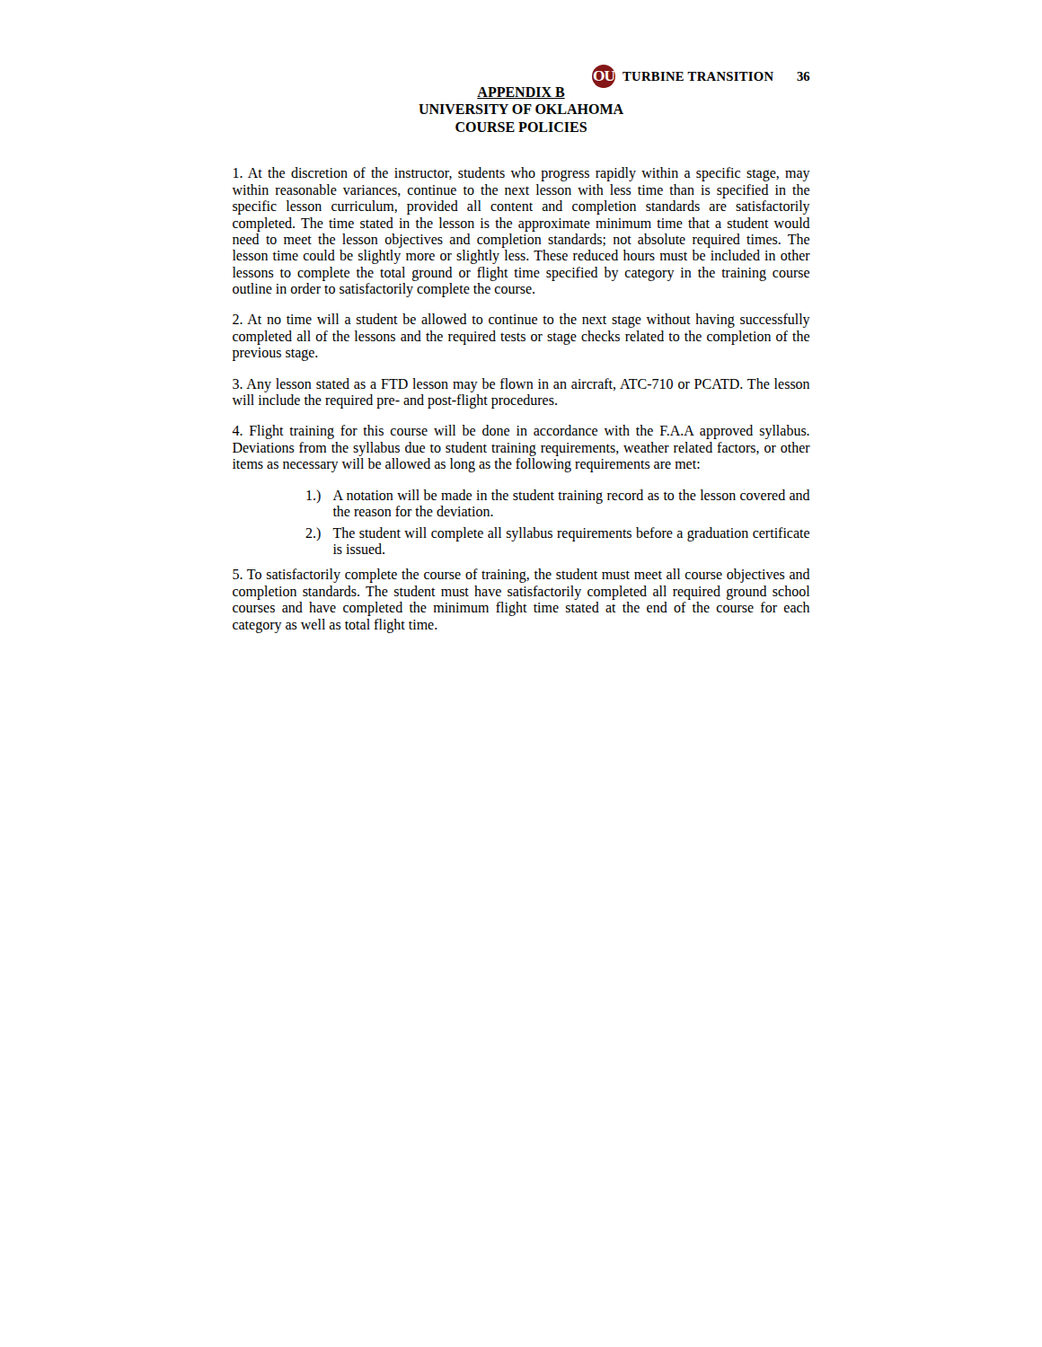OU TURBINE TRANSITION 36
APPENDIX B
UNIVERSITY OF OKLAHOMA
COURSE POLICIES
1. At the discretion of the instructor, students who progress rapidly within a specific stage, may within reasonable variances, continue to the next lesson with less time than is specified in the specific lesson curriculum, provided all content and completion standards are satisfactorily completed. The time stated in the lesson is the approximate minimum time that a student would need to meet the lesson objectives and completion standards; not absolute required times. The lesson time could be slightly more or slightly less. These reduced hours must be included in other lessons to complete the total ground or flight time specified by category in the training course outline in order to satisfactorily complete the course.
2. At no time will a student be allowed to continue to the next stage without having successfully completed all of the lessons and the required tests or stage checks related to the completion of the previous stage.
3. Any lesson stated as a FTD lesson may be flown in an aircraft, ATC-710 or PCATD. The lesson will include the required pre- and post-flight procedures.
4. Flight training for this course will be done in accordance with the F.A.A approved syllabus. Deviations from the syllabus due to student training requirements, weather related factors, or other items as necessary will be allowed as long as the following requirements are met:
1.) A notation will be made in the student training record as to the lesson covered and the reason for the deviation.
2.) The student will complete all syllabus requirements before a graduation certificate is issued.
5. To satisfactorily complete the course of training, the student must meet all course objectives and completion standards. The student must have satisfactorily completed all required ground school courses and have completed the minimum flight time stated at the end of the course for each category as well as total flight time.